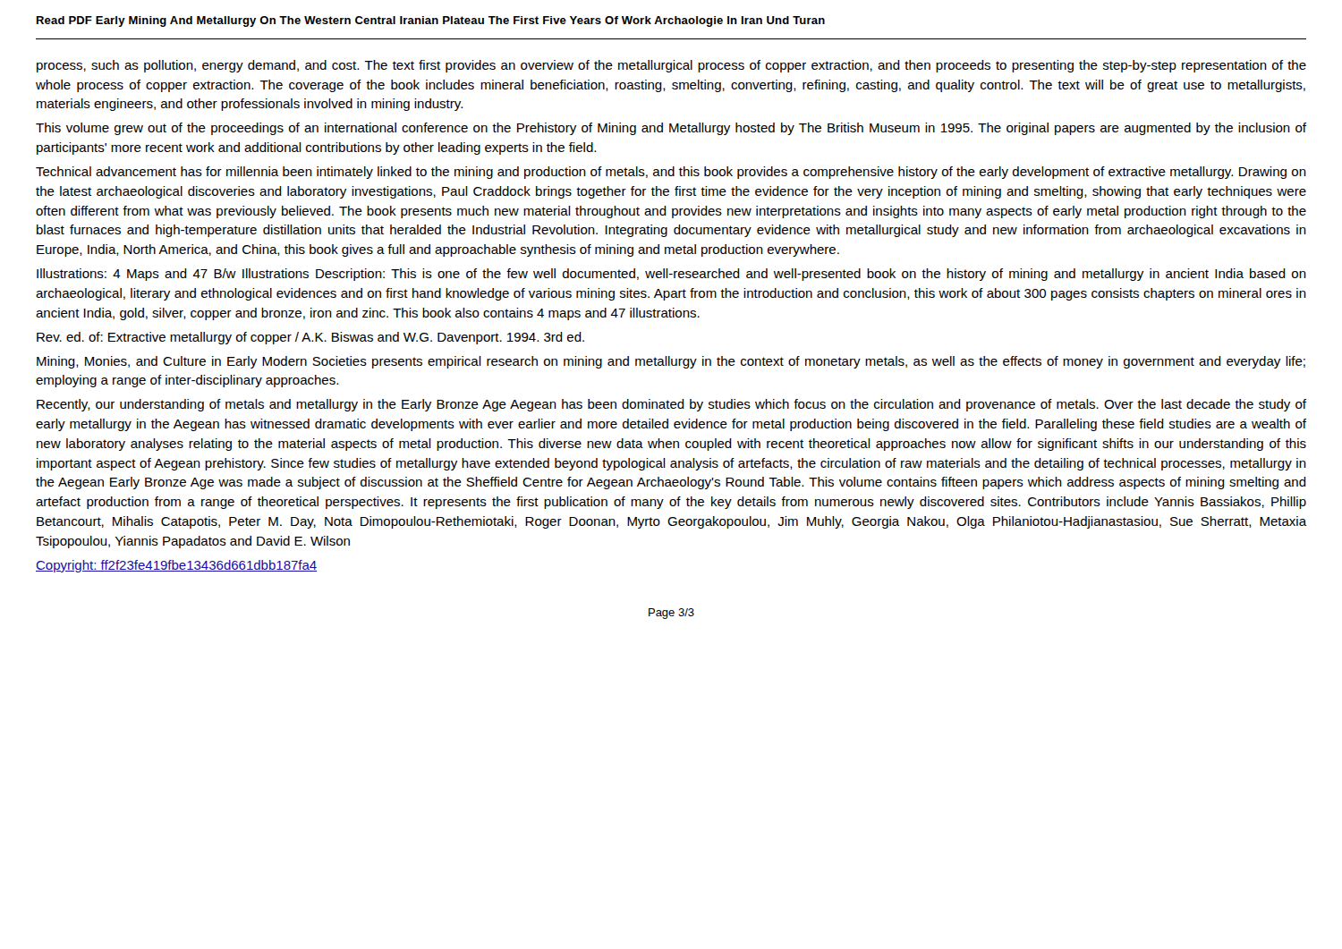Read PDF Early Mining And Metallurgy On The Western Central Iranian Plateau The First Five Years Of Work Archaologie In Iran Und Turan
process, such as pollution, energy demand, and cost. The text first provides an overview of the metallurgical process of copper extraction, and then proceeds to presenting the step-by-step representation of the whole process of copper extraction. The coverage of the book includes mineral beneficiation, roasting, smelting, converting, refining, casting, and quality control. The text will be of great use to metallurgists, materials engineers, and other professionals involved in mining industry.
This volume grew out of the proceedings of an international conference on the Prehistory of Mining and Metallurgy hosted by The British Museum in 1995. The original papers are augmented by the inclusion of participants' more recent work and additional contributions by other leading experts in the field.
Technical advancement has for millennia been intimately linked to the mining and production of metals, and this book provides a comprehensive history of the early development of extractive metallurgy. Drawing on the latest archaeological discoveries and laboratory investigations, Paul Craddock brings together for the first time the evidence for the very inception of mining and smelting, showing that early techniques were often different from what was previously believed. The book presents much new material throughout and provides new interpretations and insights into many aspects of early metal production right through to the blast furnaces and high-temperature distillation units that heralded the Industrial Revolution. Integrating documentary evidence with metallurgical study and new information from archaeological excavations in Europe, India, North America, and China, this book gives a full and approachable synthesis of mining and metal production everywhere.
Illustrations: 4 Maps and 47 B/w Illustrations Description: This is one of the few well documented, well-researched and well-presented book on the history of mining and metallurgy in ancient India based on archaeological, literary and ethnological evidences and on first hand knowledge of various mining sites. Apart from the introduction and conclusion, this work of about 300 pages consists chapters on mineral ores in ancient India, gold, silver, copper and bronze, iron and zinc. This book also contains 4 maps and 47 illustrations.
Rev. ed. of: Extractive metallurgy of copper / A.K. Biswas and W.G. Davenport. 1994. 3rd ed.
Mining, Monies, and Culture in Early Modern Societies presents empirical research on mining and metallurgy in the context of monetary metals, as well as the effects of money in government and everyday life; employing a range of inter-disciplinary approaches.
Recently, our understanding of metals and metallurgy in the Early Bronze Age Aegean has been dominated by studies which focus on the circulation and provenance of metals. Over the last decade the study of early metallurgy in the Aegean has witnessed dramatic developments with ever earlier and more detailed evidence for metal production being discovered in the field. Paralleling these field studies are a wealth of new laboratory analyses relating to the material aspects of metal production. This diverse new data when coupled with recent theoretical approaches now allow for significant shifts in our understanding of this important aspect of Aegean prehistory. Since few studies of metallurgy have extended beyond typological analysis of artefacts, the circulation of raw materials and the detailing of technical processes, metallurgy in the Aegean Early Bronze Age was made a subject of discussion at the Sheffield Centre for Aegean Archaeology's Round Table. This volume contains fifteen papers which address aspects of mining smelting and artefact production from a range of theoretical perspectives. It represents the first publication of many of the key details from numerous newly discovered sites. Contributors include Yannis Bassiakos, Phillip Betancourt, Mihalis Catapotis, Peter M. Day, Nota Dimopoulou-Rethemiotaki, Roger Doonan, Myrto Georgakopoulou, Jim Muhly, Georgia Nakou, Olga Philaniotou-Hadjianastasiou, Sue Sherratt, Metaxia Tsipopoulou, Yiannis Papadatos and David E. Wilson
Copyright: ff2f23fe419fbe13436d661dbb187fa4
Page 3/3